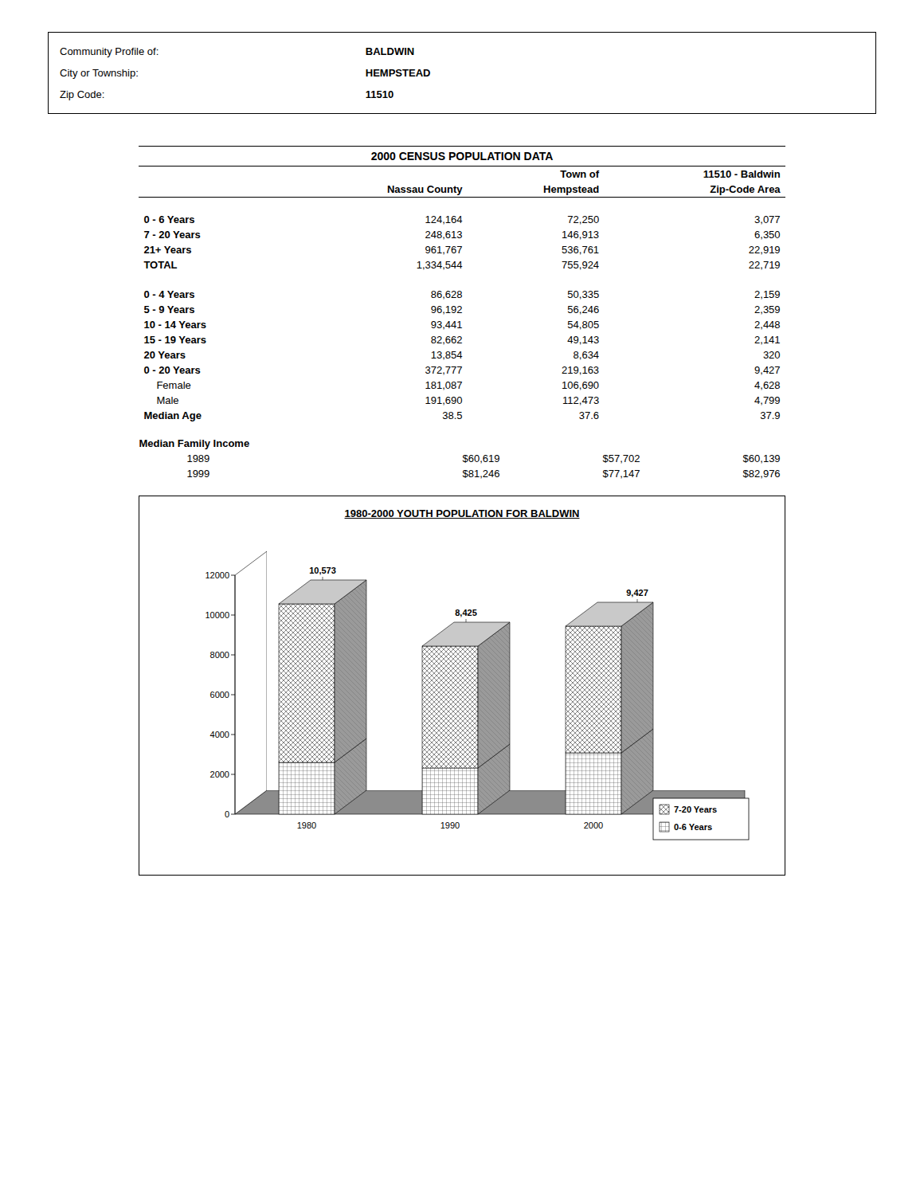| Community Profile of: | BALDWIN |
| City or Township: | HEMPSTEAD |
| Zip Code: | 11510 |
2000 CENSUS POPULATION DATA
| | | Town of | 11510 - Baldwin |
| --- | --- | --- | --- |
| | Nassau County | Hempstead | Zip-Code Area |
| 0 - 6 Years | 124,164 | 72,250 | 3,077 |
| 7 - 20 Years | 248,613 | 146,913 | 6,350 |
| 21+ Years | 961,767 | 536,761 | 22,919 |
| TOTAL | 1,334,544 | 755,924 | 22,719 |
| 0 - 4 Years | 86,628 | 50,335 | 2,159 |
| 5 - 9 Years | 96,192 | 56,246 | 2,359 |
| 10 - 14 Years | 93,441 | 54,805 | 2,448 |
| 15 - 19 Years | 82,662 | 49,143 | 2,141 |
| 20 Years | 13,854 | 8,634 | 320 |
| 0 - 20 Years | 372,777 | 219,163 | 9,427 |
| Female | 181,087 | 106,690 | 4,628 |
| Male | 191,690 | 112,473 | 4,799 |
| Median Age | 38.5 | 37.6 | 37.9 |
Median Family Income
| 1989 | $60,619 | $57,702 | $60,139 |
| 1999 | $81,246 | $77,147 | $82,976 |
1980-2000 YOUTH POPULATION FOR BALDWIN
scale: 0 at y=360, 12000 at y=60 => 25 px per 1000 0 2000 4000 6000 8000 10000 12000 ===== BAR 1 : 1980 (total 10,573 ; 0-6 ≈ 2,600 ; 7-20 ≈ 7,973) ===== 0-6 segment: height 2600 -> 65px (y 360 -> 295) 10,573 ===== BAR 2 : 1990 (total 8,425 ; 0-6 ≈ 2,300 ; 7-20 ≈ 6,125) ===== 8,425 ===== BAR 3 : 2000 (total 9,427 ; 0-6 = 3,077 ; 7-20 = 6,350) ===== 9,427 1980 1990 2000 7-20 Years 0-6 Years